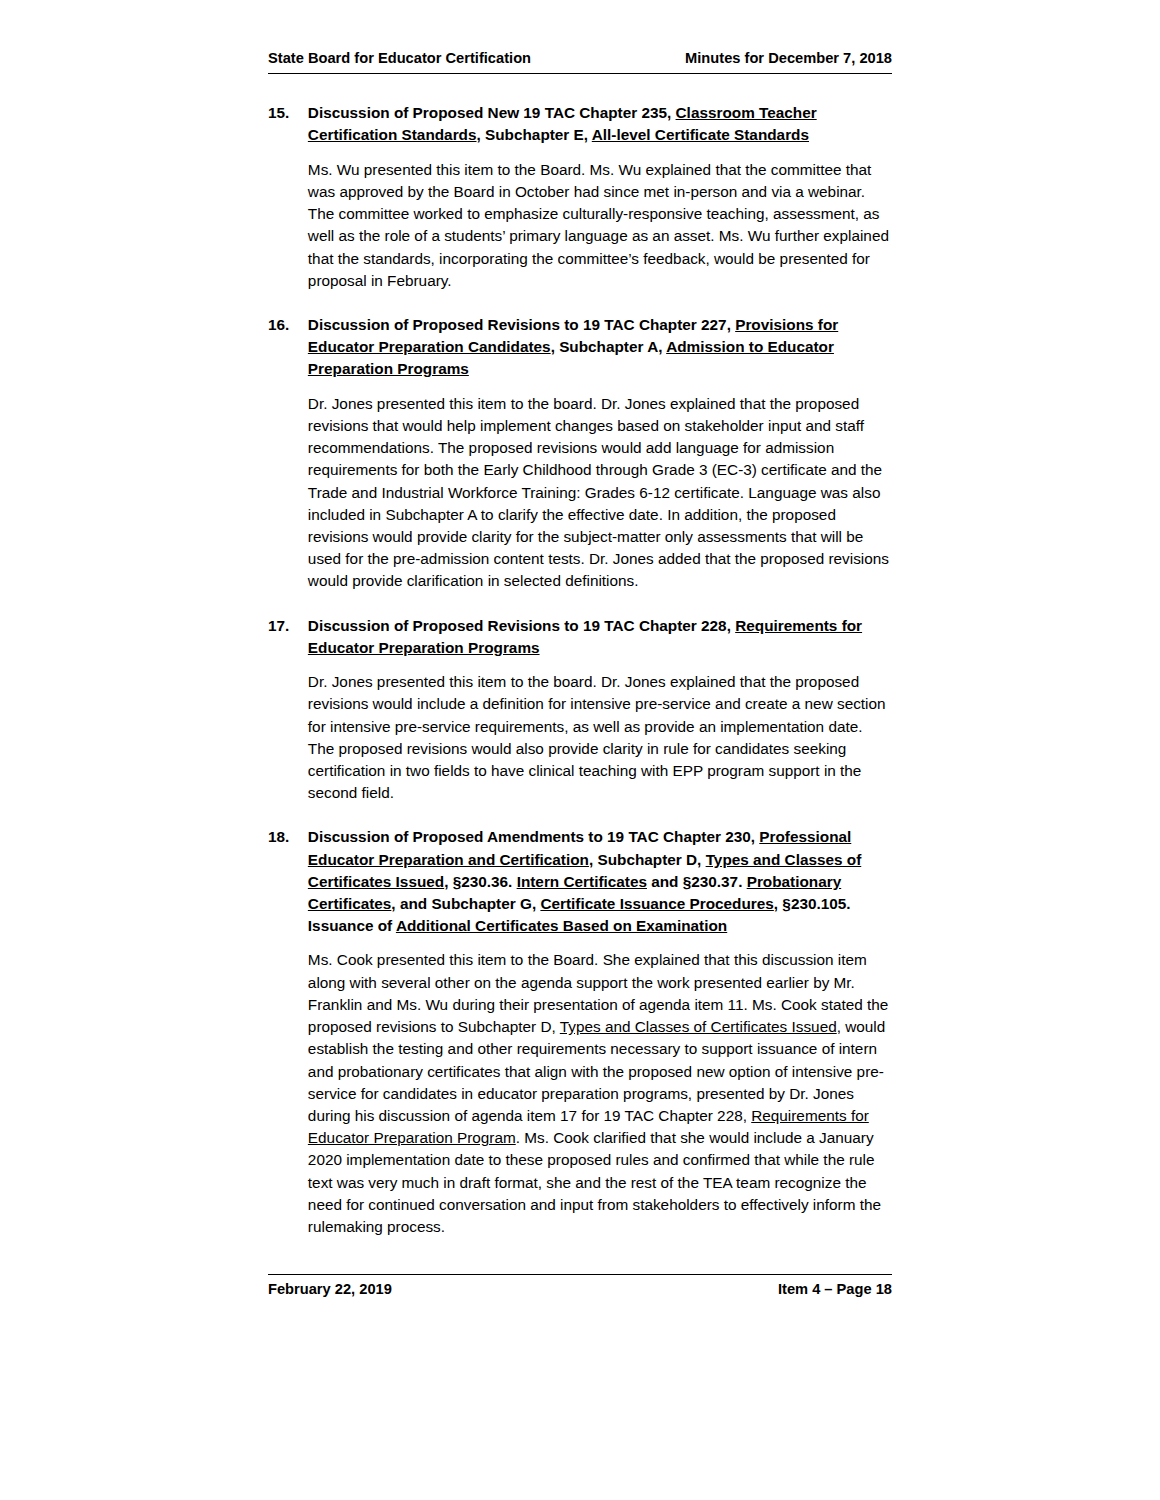State Board for Educator Certification Minutes for December 7, 2018
15. Discussion of Proposed New 19 TAC Chapter 235, Classroom Teacher Certification Standards, Subchapter E, All-level Certificate Standards
Ms. Wu presented this item to the Board. Ms. Wu explained that the committee that was approved by the Board in October had since met in-person and via a webinar. The committee worked to emphasize culturally-responsive teaching, assessment, as well as the role of a students’ primary language as an asset. Ms. Wu further explained that the standards, incorporating the committee’s feedback, would be presented for proposal in February.
16. Discussion of Proposed Revisions to 19 TAC Chapter 227, Provisions for Educator Preparation Candidates, Subchapter A, Admission to Educator Preparation Programs
Dr. Jones presented this item to the board. Dr. Jones explained that the proposed revisions that would help implement changes based on stakeholder input and staff recommendations. The proposed revisions would add language for admission requirements for both the Early Childhood through Grade 3 (EC-3) certificate and the Trade and Industrial Workforce Training: Grades 6-12 certificate. Language was also included in Subchapter A to clarify the effective date. In addition, the proposed revisions would provide clarity for the subject-matter only assessments that will be used for the pre-admission content tests. Dr. Jones added that the proposed revisions would provide clarification in selected definitions.
17. Discussion of Proposed Revisions to 19 TAC Chapter 228, Requirements for Educator Preparation Programs
Dr. Jones presented this item to the board. Dr. Jones explained that the proposed revisions would include a definition for intensive pre-service and create a new section for intensive pre-service requirements, as well as provide an implementation date. The proposed revisions would also provide clarity in rule for candidates seeking certification in two fields to have clinical teaching with EPP program support in the second field.
18. Discussion of Proposed Amendments to 19 TAC Chapter 230, Professional Educator Preparation and Certification, Subchapter D, Types and Classes of Certificates Issued, §230.36. Intern Certificates and §230.37. Probationary Certificates, and Subchapter G, Certificate Issuance Procedures, §230.105. Issuance of Additional Certificates Based on Examination
Ms. Cook presented this item to the Board. She explained that this discussion item along with several other on the agenda support the work presented earlier by Mr. Franklin and Ms. Wu during their presentation of agenda item 11. Ms. Cook stated the proposed revisions to Subchapter D, Types and Classes of Certificates Issued, would establish the testing and other requirements necessary to support issuance of intern and probationary certificates that align with the proposed new option of intensive pre-service for candidates in educator preparation programs, presented by Dr. Jones during his discussion of agenda item 17 for 19 TAC Chapter 228, Requirements for Educator Preparation Program. Ms. Cook clarified that she would include a January 2020 implementation date to these proposed rules and confirmed that while the rule text was very much in draft format, she and the rest of the TEA team recognize the need for continued conversation and input from stakeholders to effectively inform the rulemaking process.
February 22, 2019 Item 4 – Page 18